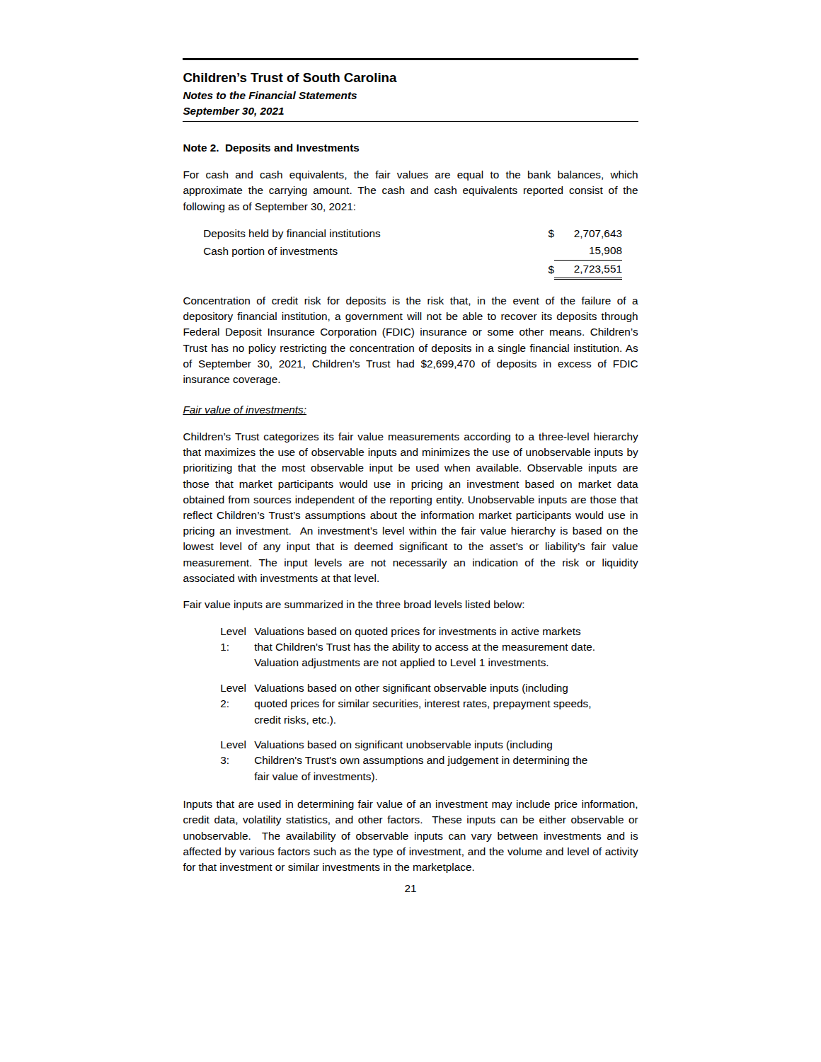Children’s Trust of South Carolina
Notes to the Financial Statements
September 30, 2021
Note 2. Deposits and Investments
For cash and cash equivalents, the fair values are equal to the bank balances, which approximate the carrying amount. The cash and cash equivalents reported consist of the following as of September 30, 2021:
| Deposits held by financial institutions | $ | 2,707,643 |
| Cash portion of investments | | 15,908 |
| | $ | 2,723,551 |
Concentration of credit risk for deposits is the risk that, in the event of the failure of a depository financial institution, a government will not be able to recover its deposits through Federal Deposit Insurance Corporation (FDIC) insurance or some other means. Children’s Trust has no policy restricting the concentration of deposits in a single financial institution. As of September 30, 2021, Children’s Trust had $2,699,470 of deposits in excess of FDIC insurance coverage.
Fair value of investments:
Children’s Trust categorizes its fair value measurements according to a three-level hierarchy that maximizes the use of observable inputs and minimizes the use of unobservable inputs by prioritizing that the most observable input be used when available. Observable inputs are those that market participants would use in pricing an investment based on market data obtained from sources independent of the reporting entity. Unobservable inputs are those that reflect Children’s Trust’s assumptions about the information market participants would use in pricing an investment. An investment’s level within the fair value hierarchy is based on the lowest level of any input that is deemed significant to the asset’s or liability’s fair value measurement. The input levels are not necessarily an indication of the risk or liquidity associated with investments at that level.
Fair value inputs are summarized in the three broad levels listed below:
Level 1:
Valuations based on quoted prices for investments in active markets that Children's Trust has the ability to access at the measurement date. Valuation adjustments are not applied to Level 1 investments.
Level 2:
Valuations based on other significant observable inputs (including quoted prices for similar securities, interest rates, prepayment speeds, credit risks, etc.).
Level 3:
Valuations based on significant unobservable inputs (including Children's Trust's own assumptions and judgement in determining the fair value of investments).
Inputs that are used in determining fair value of an investment may include price information, credit data, volatility statistics, and other factors. These inputs can be either observable or unobservable. The availability of observable inputs can vary between investments and is affected by various factors such as the type of investment, and the volume and level of activity for that investment or similar investments in the marketplace.
21